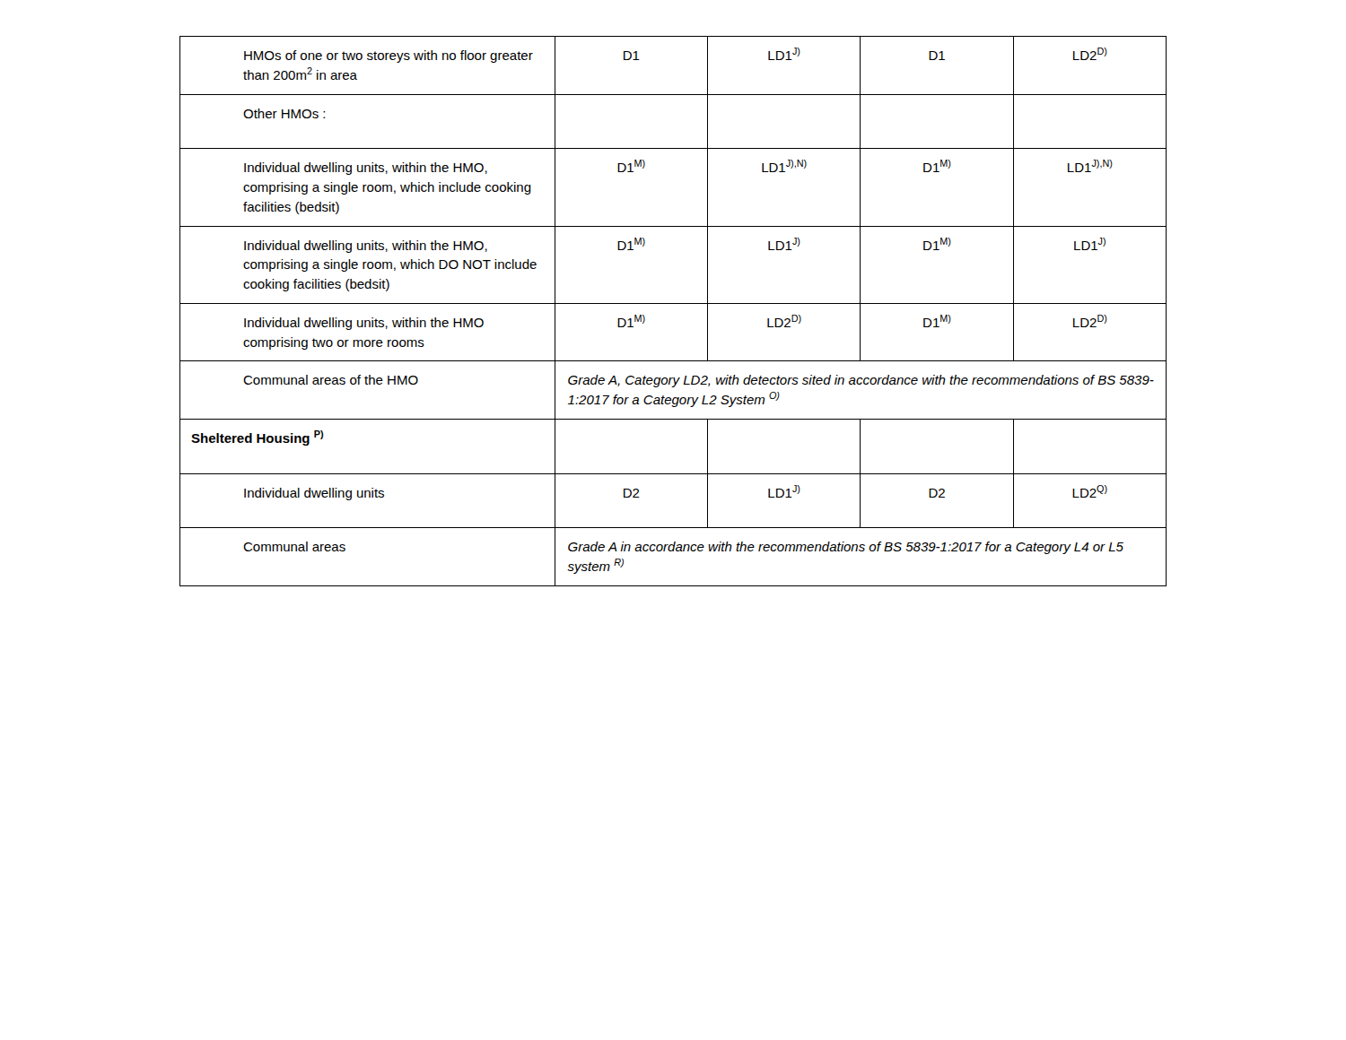| HMOs of one or two storeys with no floor greater than 200m 2 in area | D1 | LD1 J) | D1 | LD2 D) |
| Other HMOs : | | | | |
| Individual dwelling units, within the HMO, comprising a single room, which include cooking facilities (bedsit) | D1 M) | LD1 J),N) | D1 M) | LD1 J),N) |
| Individual dwelling units, within the HMO, comprising a single room, which DO NOT include cooking facilities (bedsit) | D1 M) | LD1 J) | D1 M) | LD1 J) |
| Individual dwelling units, within the HMO comprising two or more rooms | D1 M) | LD2 D) | D1 M) | LD2 D) |
| Communal areas of the HMO | Grade A, Category LD2, with detectors sited in accordance with the recommendations of BS 5839-1:2017 for a Category L2 System O) |
| Sheltered Housing P) | | | | |
| Individual dwelling units | D2 | LD1 J) | D2 | LD2 Q) |
| Communal areas | Grade A in accordance with the recommendations of BS 5839-1:2017 for a Category L4 or L5 system R) |